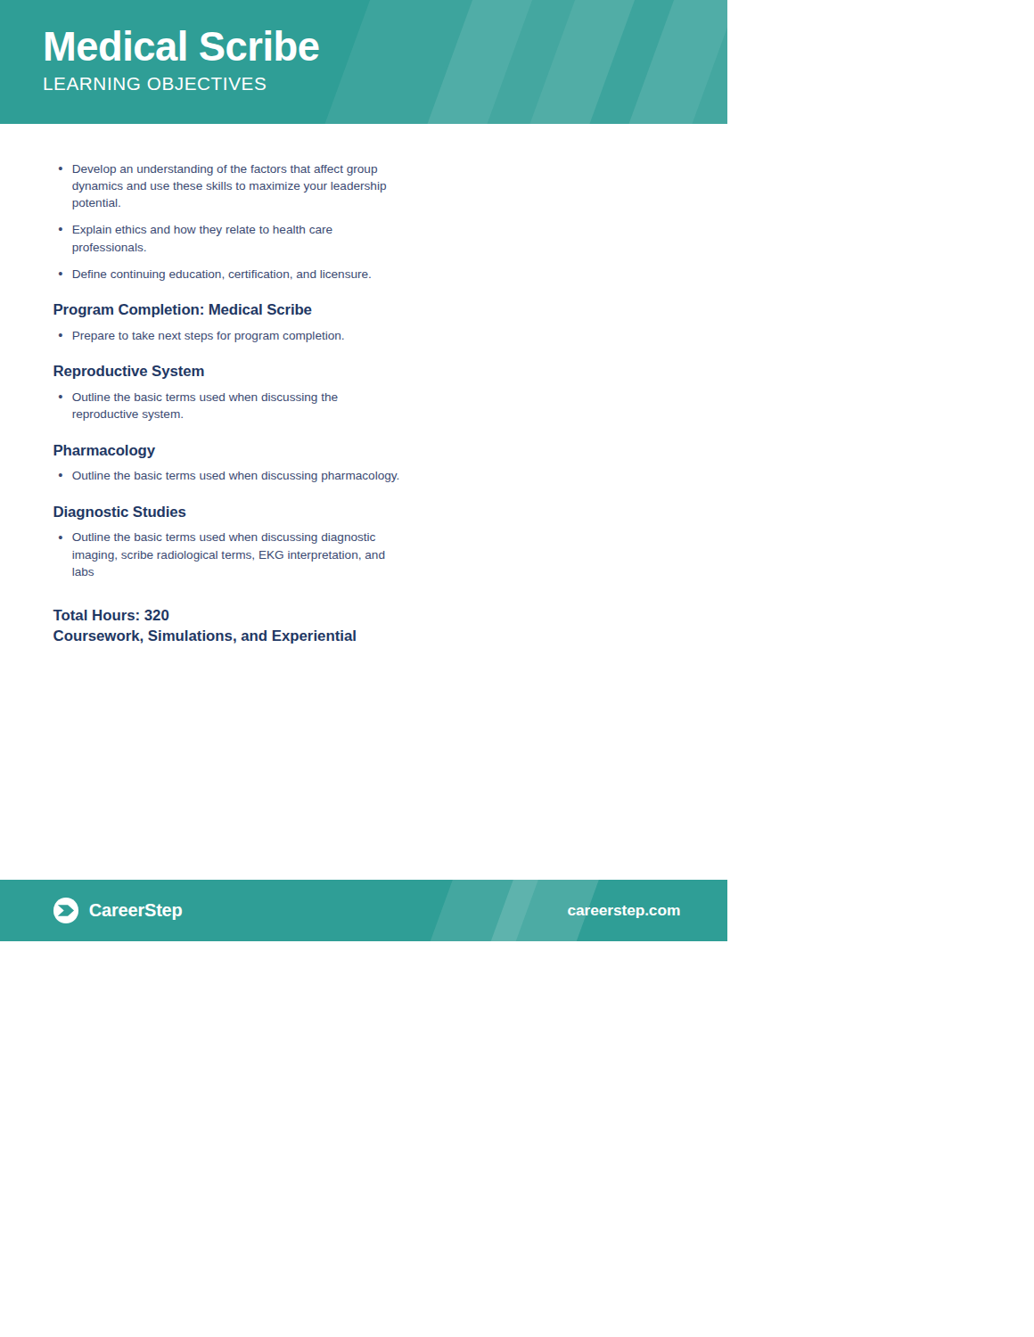Medical Scribe
LEARNING OBJECTIVES
Develop an understanding of the factors that affect group dynamics and use these skills to maximize your leadership potential.
Explain ethics and how they relate to health care professionals.
Define continuing education, certification, and licensure.
Program Completion: Medical Scribe
Prepare to take next steps for program completion.
Reproductive System
Outline the basic terms used when discussing the reproductive system.
Pharmacology
Outline the basic terms used when discussing pharmacology.
Diagnostic Studies
Outline the basic terms used when discussing diagnostic imaging, scribe radiological terms, EKG interpretation, and labs
Total Hours: 320
Coursework, Simulations, and Experiential
CareerStep
careerstep.com